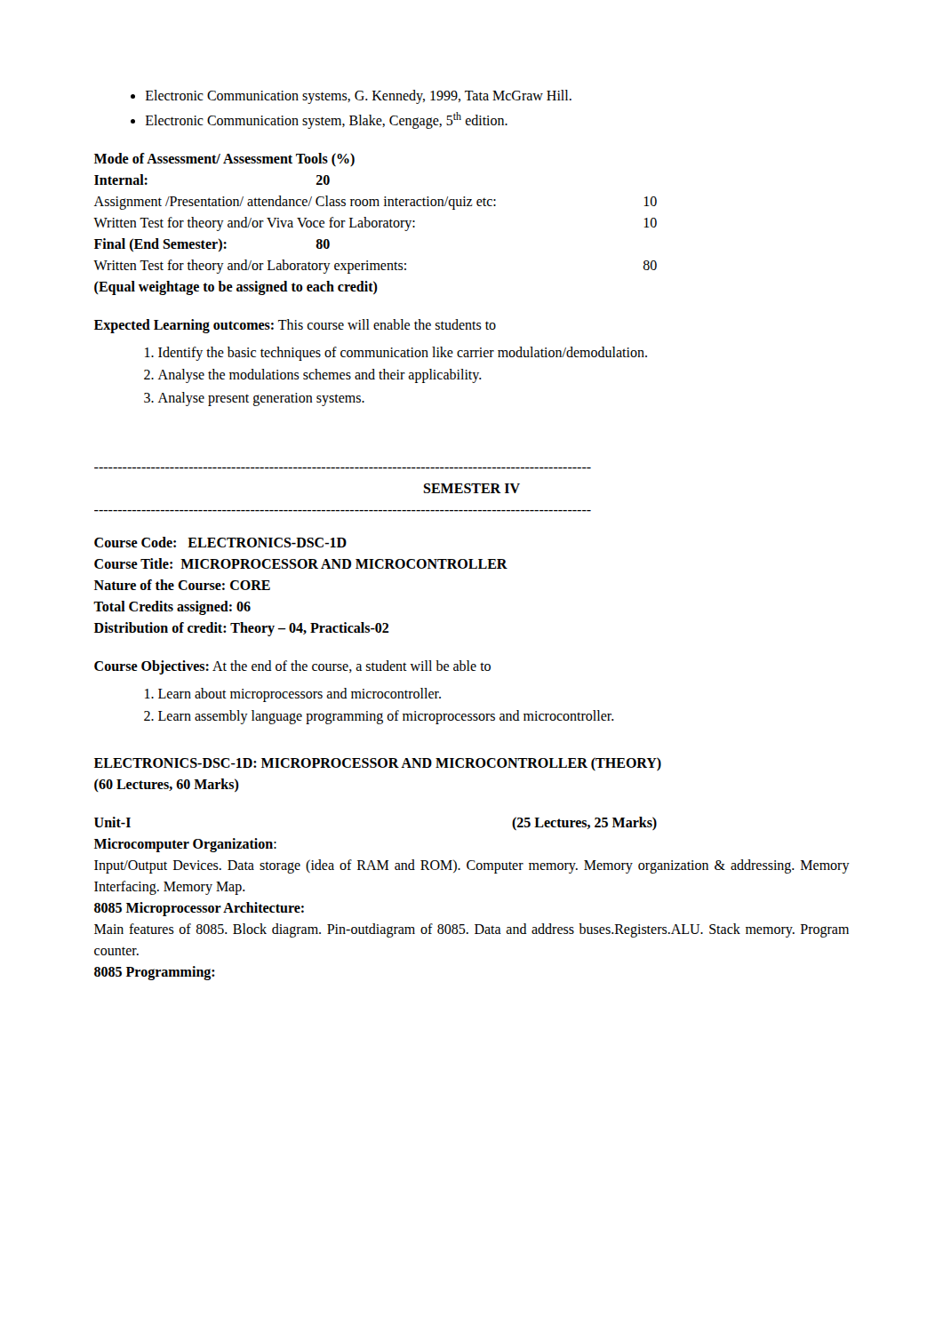Electronic Communication systems, G. Kennedy, 1999, Tata McGraw Hill.
Electronic Communication system, Blake, Cengage, 5th edition.
Mode of Assessment/ Assessment Tools (%)
Internal: 20
Assignment /Presentation/ attendance/ Class room interaction/quiz etc: 10
Written Test for theory and/or Viva Voce for Laboratory: 10
Final (End Semester): 80
Written Test for theory and/or Laboratory experiments: 80
(Equal weightage to be assigned to each credit)
Expected Learning outcomes: This course will enable the students to
Identify the basic techniques of communication like carrier modulation/demodulation.
Analyse the modulations schemes and their applicability.
Analyse present generation systems.
---------------------------------------------------------------------------------------------------------
SEMESTER IV
---------------------------------------------------------------------------------------------------------
Course Code: ELECTRONICS-DSC-1D
Course Title: MICROPROCESSOR AND MICROCONTROLLER
Nature of the Course: CORE
Total Credits assigned: 06
Distribution of credit: Theory – 04, Practicals-02
Course Objectives: At the end of the course, a student will be able to
Learn about microprocessors and microcontroller.
Learn assembly language programming of microprocessors and microcontroller.
ELECTRONICS-DSC-1D: MICROPROCESSOR AND MICROCONTROLLER (THEORY)
(60 Lectures, 60 Marks)
Unit-I (25 Lectures, 25 Marks)
Microcomputer Organization:
Input/Output Devices. Data storage (idea of RAM and ROM). Computer memory. Memory organization & addressing. Memory Interfacing. Memory Map.
8085 Microprocessor Architecture:
Main features of 8085. Block diagram. Pin-outdiagram of 8085. Data and address buses.Registers.ALU. Stack memory. Program counter.
8085 Programming: